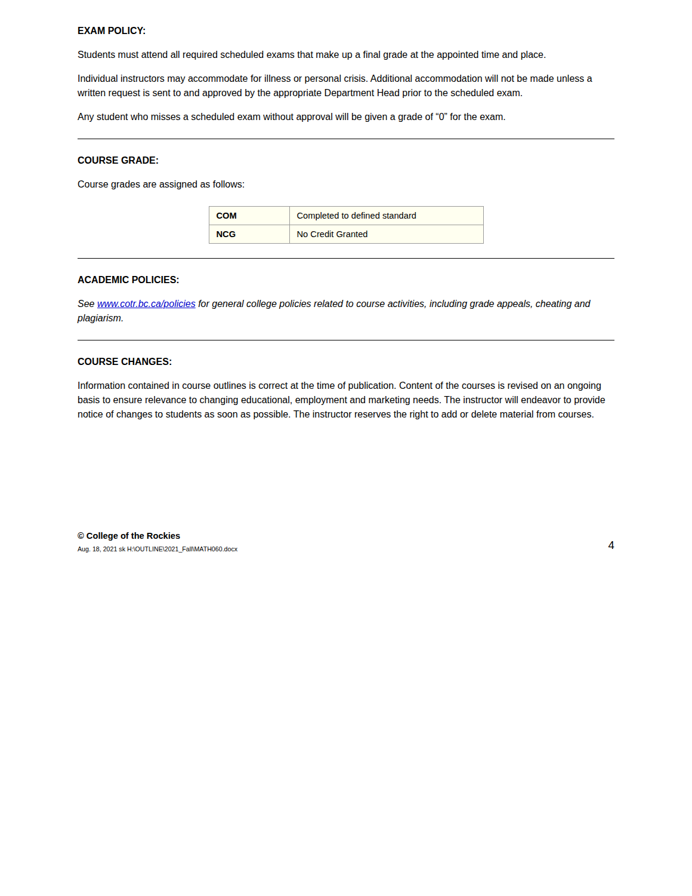EXAM POLICY:
Students must attend all required scheduled exams that make up a final grade at the appointed time and place.
Individual instructors may accommodate for illness or personal crisis. Additional accommodation will not be made unless a written request is sent to and approved by the appropriate Department Head prior to the scheduled exam.
Any student who misses a scheduled exam without approval will be given a grade of “0” for the exam.
COURSE GRADE:
Course grades are assigned as follows:
| COM | Completed to defined standard |
| NCG | No Credit Granted |
ACADEMIC POLICIES:
See www.cotr.bc.ca/policies for general college policies related to course activities, including grade appeals, cheating and plagiarism.
COURSE CHANGES:
Information contained in course outlines is correct at the time of publication. Content of the courses is revised on an ongoing basis to ensure relevance to changing educational, employment and marketing needs. The instructor will endeavor to provide notice of changes to students as soon as possible. The instructor reserves the right to add or delete material from courses.
© College of the Rockies
Aug. 18, 2021 sk H:\OUTLINE\2021_Fall\MATH060.docx
4